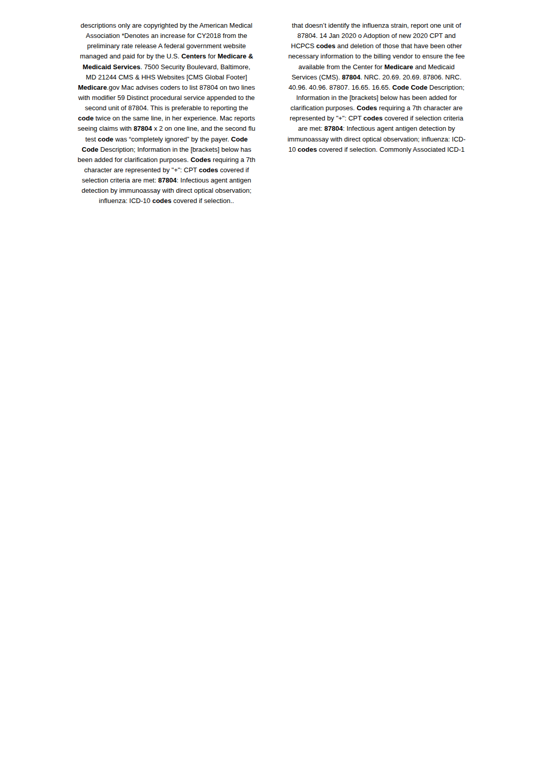descriptions only are copyrighted by the American Medical Association *Denotes an increase for CY2018 from the preliminary rate release A federal government website managed and paid for by the U.S. Centers for Medicare & Medicaid Services. 7500 Security Boulevard, Baltimore, MD 21244 CMS & HHS Websites [CMS Global Footer] Medicare.gov Mac advises coders to list 87804 on two lines with modifier 59 Distinct procedural service appended to the second unit of 87804. This is preferable to reporting the code twice on the same line, in her experience. Mac reports seeing claims with 87804 x 2 on one line, and the second flu test code was “completely ignored” by the payer. Code Code Description; Information in the [brackets] below has been added for clarification purposes. Codes requiring a 7th character are represented by "+": CPT codes covered if selection criteria are met: 87804: Infectious agent antigen detection by immunoassay with direct optical observation; influenza: ICD-10 codes covered if selection..
that doesn’t identify the influenza strain, report one unit of 87804. 14 Jan 2020 o Adoption of new 2020 CPT and HCPCS codes and deletion of those that have been other necessary information to the billing vendor to ensure the fee available from the Center for Medicare and Medicaid Services (CMS). 87804. NRC. 20.69. 20.69. 87806. NRC. 40.96. 40.96. 87807. 16.65. 16.65. Code Code Description; Information in the [brackets] below has been added for clarification purposes. Codes requiring a 7th character are represented by "+": CPT codes covered if selection criteria are met: 87804: Infectious agent antigen detection by immunoassay with direct optical observation; influenza: ICD-10 codes covered if selection. Commonly Associated ICD-1